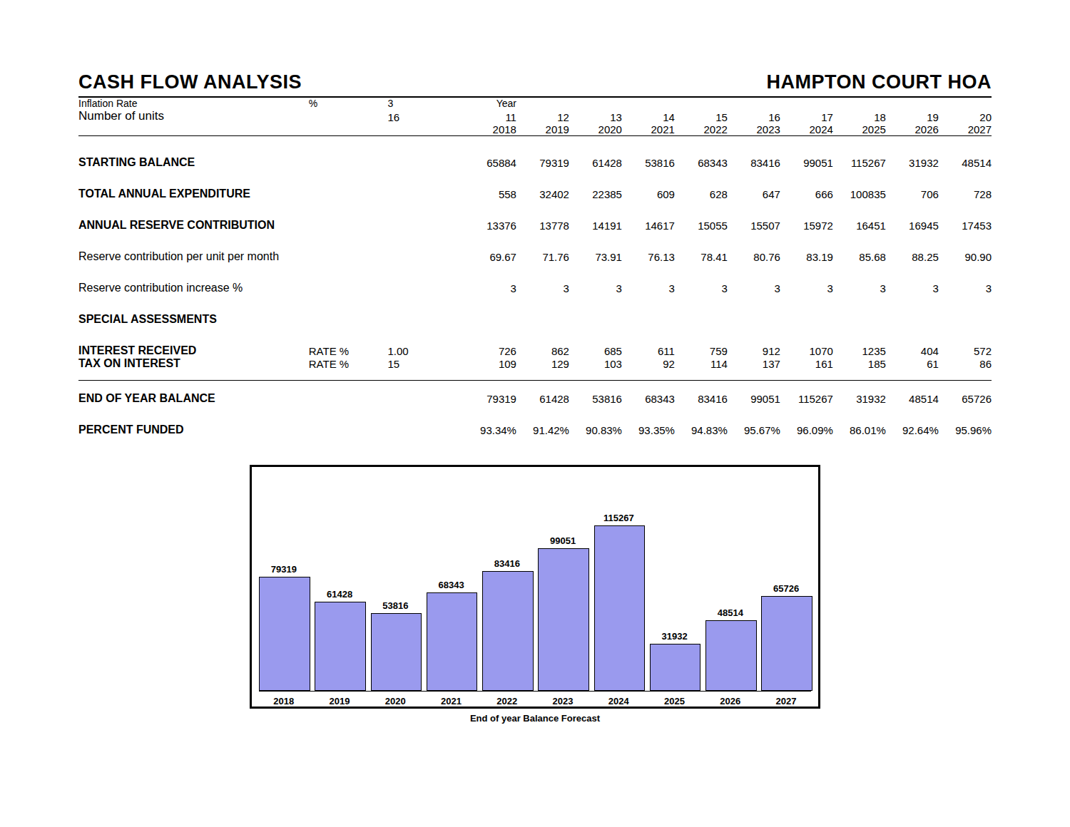CASH FLOW ANALYSIS
HAMPTON COURT HOA
| Inflation Rate | % | 3 | Year | | | | | | | | | |
| Number of units | | 16 | 11 | 12 | 13 | 14 | 15 | 16 | 17 | 18 | 19 | 20 |
| | | | 2018 | 2019 | 2020 | 2021 | 2022 | 2023 | 2024 | 2025 | 2026 | 2027 |
| STARTING BALANCE | | | 65884 | 79319 | 61428 | 53816 | 68343 | 83416 | 99051 | 115267 | 31932 | 48514 |
| TOTAL ANNUAL EXPENDITURE | | | 558 | 32402 | 22385 | 609 | 628 | 647 | 666 | 100835 | 706 | 728 |
| ANNUAL RESERVE CONTRIBUTION | | | 13376 | 13778 | 14191 | 14617 | 15055 | 15507 | 15972 | 16451 | 16945 | 17453 |
| Reserve contribution per unit per month | | | 69.67 | 71.76 | 73.91 | 76.13 | 78.41 | 80.76 | 83.19 | 85.68 | 88.25 | 90.90 |
| Reserve contribution increase % | | | 3 | 3 | 3 | 3 | 3 | 3 | 3 | 3 | 3 | 3 |
| SPECIAL ASSESSMENTS | | | | | | | | | | | | |
| INTEREST RECEIVED | RATE % | 1.00 | 726 | 862 | 685 | 611 | 759 | 912 | 1070 | 1235 | 404 | 572 |
| TAX ON INTEREST | RATE % | 15 | 109 | 129 | 103 | 92 | 114 | 137 | 161 | 185 | 61 | 86 |
| END OF YEAR BALANCE | | | 79319 | 61428 | 53816 | 68343 | 83416 | 99051 | 115267 | 31932 | 48514 | 65726 |
| PERCENT FUNDED | | | 93.34% | 91.42% | 90.83% | 93.35% | 94.83% | 95.67% | 96.09% | 86.01% | 92.64% | 95.96% |
79319
61428
53816
68343
83416
99051
115267
31932
48514
65726
2018
2019
2020
2021
2022
2023
2024
2025
2026
2027
End of year Balance Forecast